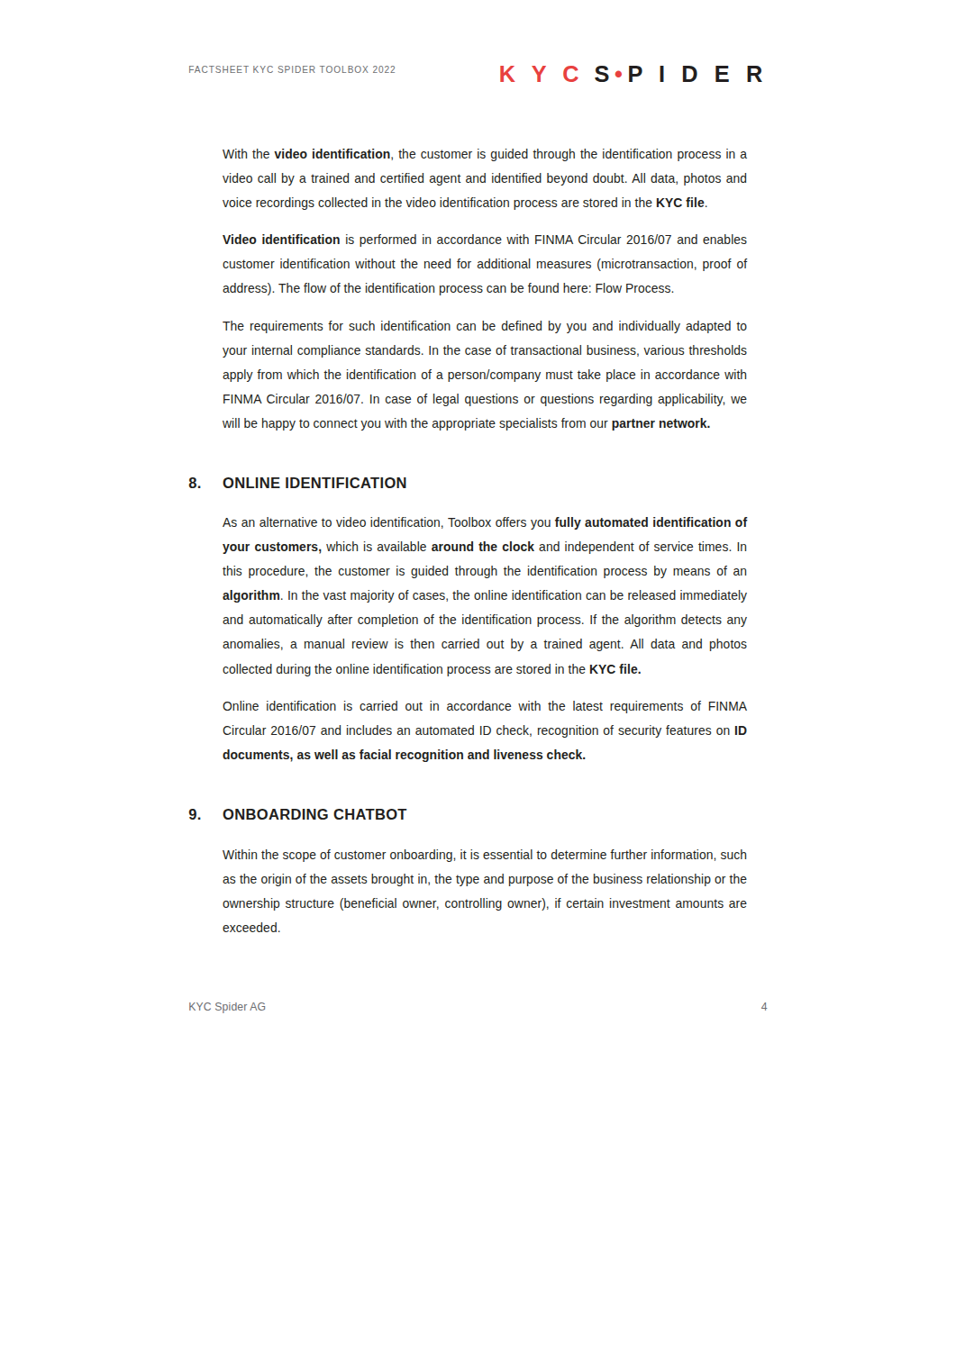Factsheet KYC Spider Toolbox 2022
K Y C S•P I D E R
With the video identification, the customer is guided through the identification process in a video call by a trained and certified agent and identified beyond doubt. All data, photos and voice recordings collected in the video identification process are stored in the KYC file.
Video identification is performed in accordance with FINMA Circular 2016/07 and enables customer identification without the need for additional measures (microtransaction, proof of address). The flow of the identification process can be found here: Flow Process.
The requirements for such identification can be defined by you and individually adapted to your internal compliance standards. In the case of transactional business, various thresholds apply from which the identification of a person/company must take place in accordance with FINMA Circular 2016/07. In case of legal questions or questions regarding applicability, we will be happy to connect you with the appropriate specialists from our partner network.
8. Online Identification
As an alternative to video identification, Toolbox offers you fully automated identification of your customers, which is available around the clock and independent of service times. In this procedure, the customer is guided through the identification process by means of an algorithm. In the vast majority of cases, the online identification can be released immediately and automatically after completion of the identification process. If the algorithm detects any anomalies, a manual review is then carried out by a trained agent. All data and photos collected during the online identification process are stored in the KYC file.
Online identification is carried out in accordance with the latest requirements of FINMA Circular 2016/07 and includes an automated ID check, recognition of security features on ID documents, as well as facial recognition and liveness check.
9. Onboarding Chatbot
Within the scope of customer onboarding, it is essential to determine further information, such as the origin of the assets brought in, the type and purpose of the business relationship or the ownership structure (beneficial owner, controlling owner), if certain investment amounts are exceeded.
KYC Spider AG
4